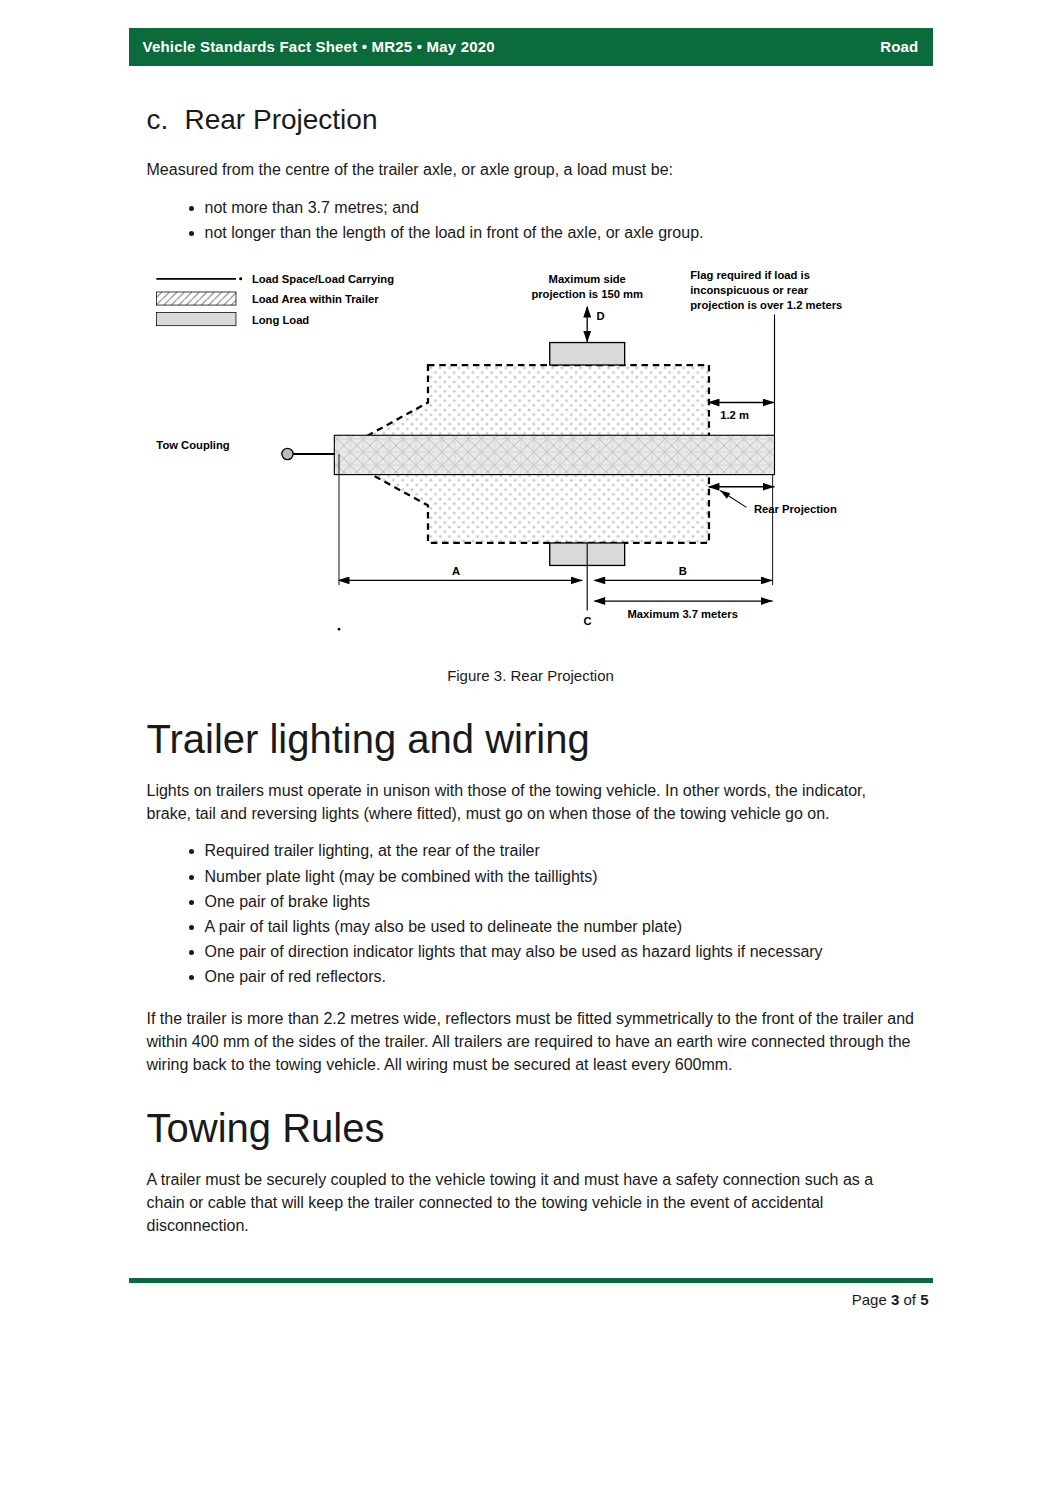Vehicle Standards Fact Sheet • MR25 • May 2020 Road
c. Rear Projection
Measured from the centre of the trailer axle, or axle group, a load must be:
not more than 3.7 metres; and
not longer than the length of the load in front of the axle, or axle group.
Load Space/Load Carrying Load Area within Trailer Long Load Maximum side projection is 150 mm Flag required if load is inconspicuous or rear projection is over 1.2 meters D Tow Coupling 1.2 m Rear Projection C A B Maximum 3.7 meters
Figure 3. Rear Projection
Trailer lighting and wiring
Lights on trailers must operate in unison with those of the towing vehicle. In other words, the indicator, brake, tail and reversing lights (where fitted), must go on when those of the towing vehicle go on.
Required trailer lighting, at the rear of the trailer
Number plate light (may be combined with the taillights)
One pair of brake lights
A pair of tail lights (may also be used to delineate the number plate)
One pair of direction indicator lights that may also be used as hazard lights if necessary
One pair of red reflectors.
If the trailer is more than 2.2 metres wide, reflectors must be fitted symmetrically to the front of the trailer and within 400 mm of the sides of the trailer. All trailers are required to have an earth wire connected through the wiring back to the towing vehicle. All wiring must be secured at least every 600mm.
Towing Rules
A trailer must be securely coupled to the vehicle towing it and must have a safety connection such as a chain or cable that will keep the trailer connected to the towing vehicle in the event of accidental disconnection.
Page 3 of 5